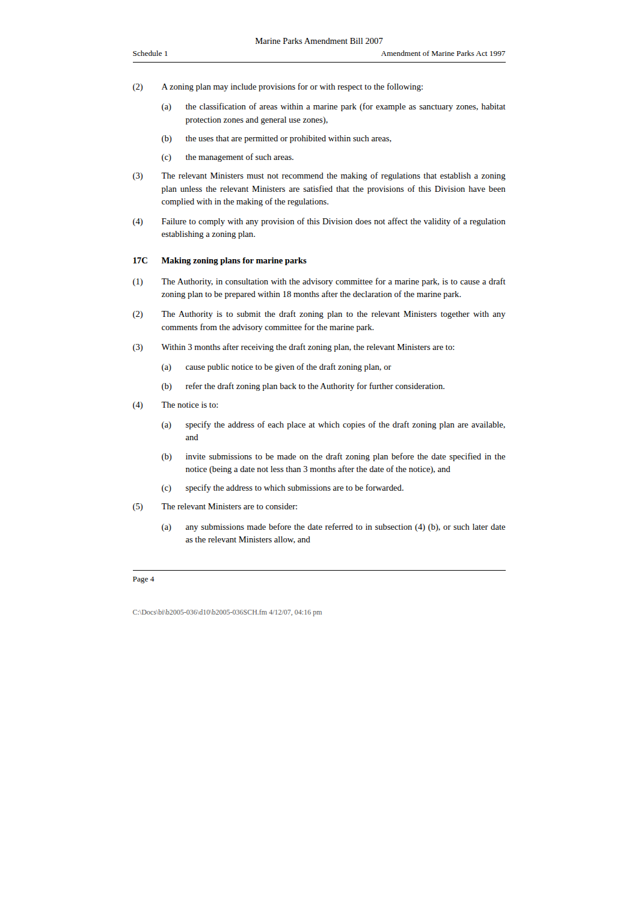Marine Parks Amendment Bill 2007
Schedule 1 Amendment of Marine Parks Act 1997
(2)
A zoning plan may include provisions for or with respect to the following:
(a)
the classification of areas within a marine park (for example as sanctuary zones, habitat protection zones and general use zones),
(b)
the uses that are permitted or prohibited within such areas,
(c)
the management of such areas.
(3)
The relevant Ministers must not recommend the making of regulations that establish a zoning plan unless the relevant Ministers are satisfied that the provisions of this Division have been complied with in the making of the regulations.
(4)
Failure to comply with any provision of this Division does not affect the validity of a regulation establishing a zoning plan.
17C
Making zoning plans for marine parks
(1)
The Authority, in consultation with the advisory committee for a marine park, is to cause a draft zoning plan to be prepared within 18 months after the declaration of the marine park.
(2)
The Authority is to submit the draft zoning plan to the relevant Ministers together with any comments from the advisory committee for the marine park.
(3)
Within 3 months after receiving the draft zoning plan, the relevant Ministers are to:
(a)
cause public notice to be given of the draft zoning plan, or
(b)
refer the draft zoning plan back to the Authority for further consideration.
(4)
The notice is to:
(a)
specify the address of each place at which copies of the draft zoning plan are available, and
(b)
invite submissions to be made on the draft zoning plan before the date specified in the notice (being a date not less than 3 months after the date of the notice), and
(c)
specify the address to which submissions are to be forwarded.
(5)
The relevant Ministers are to consider:
(a)
any submissions made before the date referred to in subsection (4) (b), or such later date as the relevant Ministers allow, and
Page 4
C:\Docs\bi\b2005-036\d10\b2005-036SCH.fm 4/12/07, 04:16 pm